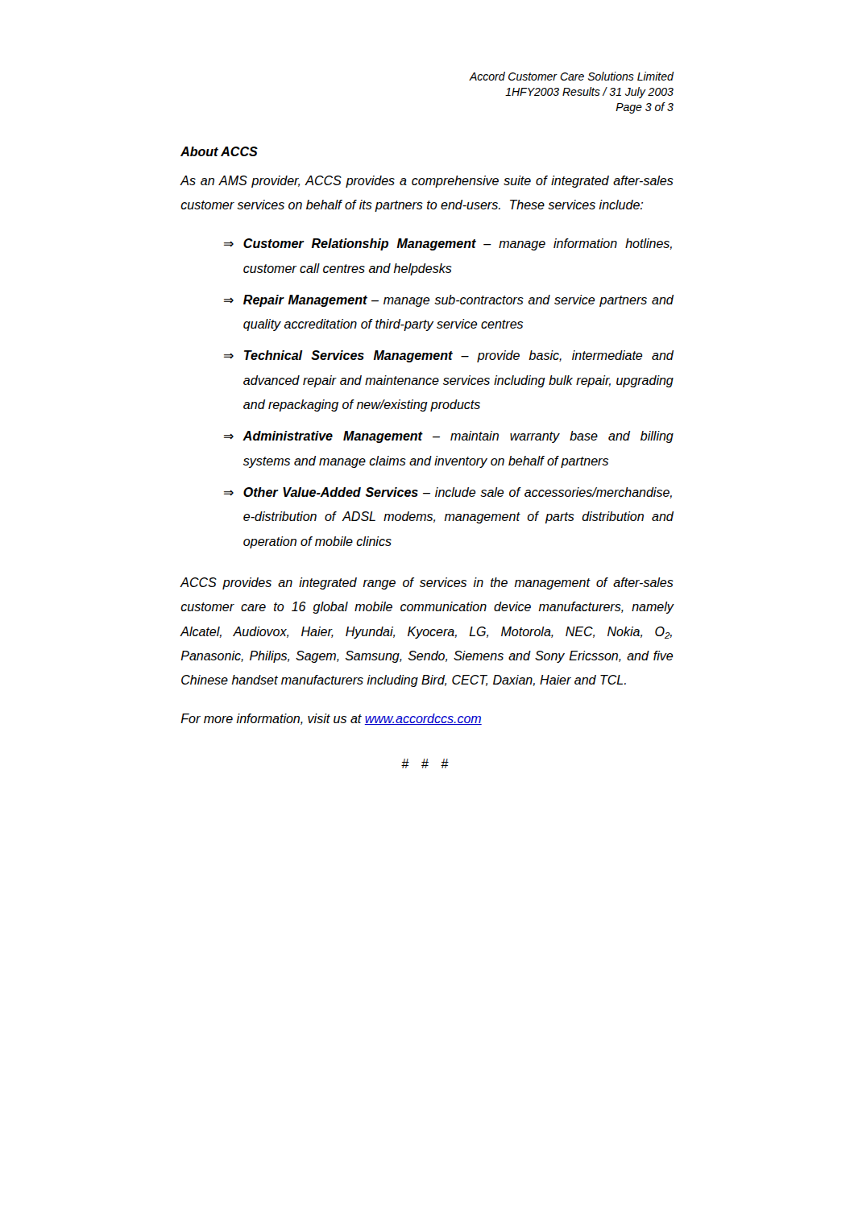Accord Customer Care Solutions Limited
1HFY2003 Results / 31 July 2003
Page 3 of 3
About ACCS
As an AMS provider, ACCS provides a comprehensive suite of integrated after-sales customer services on behalf of its partners to end-users. These services include:
Customer Relationship Management – manage information hotlines, customer call centres and helpdesks
Repair Management – manage sub-contractors and service partners and quality accreditation of third-party service centres
Technical Services Management – provide basic, intermediate and advanced repair and maintenance services including bulk repair, upgrading and repackaging of new/existing products
Administrative Management – maintain warranty base and billing systems and manage claims and inventory on behalf of partners
Other Value-Added Services – include sale of accessories/merchandise, e-distribution of ADSL modems, management of parts distribution and operation of mobile clinics
ACCS provides an integrated range of services in the management of after-sales customer care to 16 global mobile communication device manufacturers, namely Alcatel, Audiovox, Haier, Hyundai, Kyocera, LG, Motorola, NEC, Nokia, O2, Panasonic, Philips, Sagem, Samsung, Sendo, Siemens and Sony Ericsson, and five Chinese handset manufacturers including Bird, CECT, Daxian, Haier and TCL.
For more information, visit us at www.accordccs.com
# # #